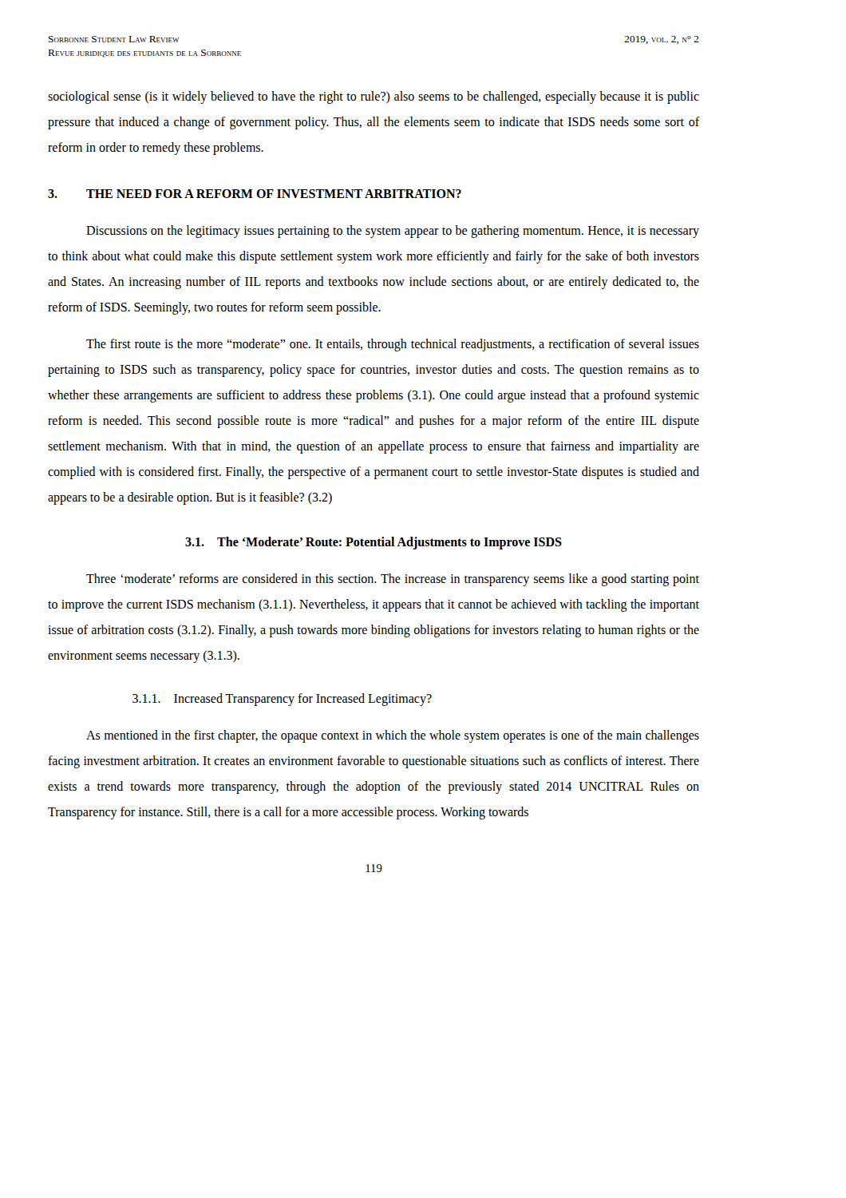Sorbonne Student Law Review
Revue juridique des etudiants de la Sorbonne
2019, vol. 2, n° 2
sociological sense (is it widely believed to have the right to rule?) also seems to be challenged, especially because it is public pressure that induced a change of government policy. Thus, all the elements seem to indicate that ISDS needs some sort of reform in order to remedy these problems.
3. The need for a reform of investment arbitration?
Discussions on the legitimacy issues pertaining to the system appear to be gathering momentum. Hence, it is necessary to think about what could make this dispute settlement system work more efficiently and fairly for the sake of both investors and States. An increasing number of IIL reports and textbooks now include sections about, or are entirely dedicated to, the reform of ISDS. Seemingly, two routes for reform seem possible.
The first route is the more “moderate” one. It entails, through technical readjustments, a rectification of several issues pertaining to ISDS such as transparency, policy space for countries, investor duties and costs. The question remains as to whether these arrangements are sufficient to address these problems (3.1). One could argue instead that a profound systemic reform is needed. This second possible route is more “radical” and pushes for a major reform of the entire IIL dispute settlement mechanism. With that in mind, the question of an appellate process to ensure that fairness and impartiality are complied with is considered first. Finally, the perspective of a permanent court to settle investor-State disputes is studied and appears to be a desirable option. But is it feasible? (3.2)
3.1. The ‘Moderate’ Route: Potential Adjustments to Improve ISDS
Three ‘moderate’ reforms are considered in this section. The increase in transparency seems like a good starting point to improve the current ISDS mechanism (3.1.1). Nevertheless, it appears that it cannot be achieved with tackling the important issue of arbitration costs (3.1.2). Finally, a push towards more binding obligations for investors relating to human rights or the environment seems necessary (3.1.3).
3.1.1. Increased Transparency for Increased Legitimacy?
As mentioned in the first chapter, the opaque context in which the whole system operates is one of the main challenges facing investment arbitration. It creates an environment favorable to questionable situations such as conflicts of interest. There exists a trend towards more transparency, through the adoption of the previously stated 2014 UNCITRAL Rules on Transparency for instance. Still, there is a call for a more accessible process. Working towards
119